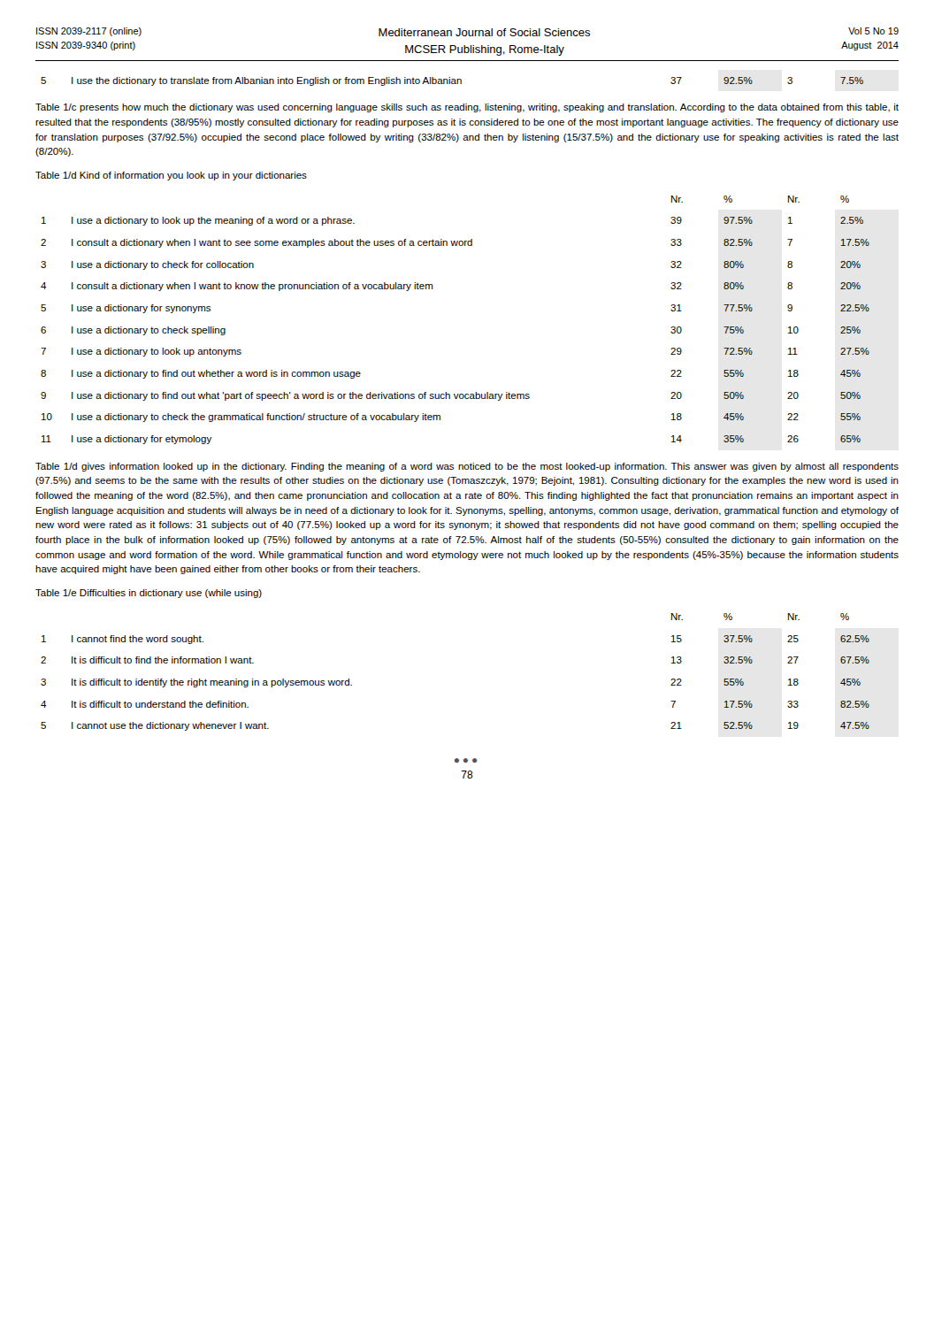| ISSN 2039-2117 (online) ISSN 2039-9340 (print) | Mediterranean Journal of Social Sciences MCSER Publishing, Rome-Italy | Vol 5 No 19 August 2014 |
| 5 | I use the dictionary to translate from Albanian into English or from English into Albanian | 37 | 92.5% | 3 | 7.5% |
Table 1/c presents how much the dictionary was used concerning language skills such as reading, listening, writing, speaking and translation. According to the data obtained from this table, it resulted that the respondents (38/95%) mostly consulted dictionary for reading purposes as it is considered to be one of the most important language activities. The frequency of dictionary use for translation purposes (37/92.5%) occupied the second place followed by writing (33/82%) and then by listening (15/37.5%) and the dictionary use for speaking activities is rated the last (8/20%).
Table 1/d Kind of information you look up in your dictionaries
| | | Nr. | % | Nr. | % |
| 1 | I use a dictionary to look up the meaning of a word or a phrase. | 39 | 97.5% | 1 | 2.5% |
| 2 | I consult a dictionary when I want to see some examples about the uses of a certain word | 33 | 82.5% | 7 | 17.5% |
| 3 | I use a dictionary to check for collocation | 32 | 80% | 8 | 20% |
| 4 | I consult a dictionary when I want to know the pronunciation of a vocabulary item | 32 | 80% | 8 | 20% |
| 5 | I use a dictionary for synonyms | 31 | 77.5% | 9 | 22.5% |
| 6 | I use a dictionary to check spelling | 30 | 75% | 10 | 25% |
| 7 | I use a dictionary to look up antonyms | 29 | 72.5% | 11 | 27.5% |
| 8 | I use a dictionary to find out whether a word is in common usage | 22 | 55% | 18 | 45% |
| 9 | I use a dictionary to find out what 'part of speech' a word is or the derivations of such vocabulary items | 20 | 50% | 20 | 50% |
| 10 | I use a dictionary to check the grammatical function/ structure of a vocabulary item | 18 | 45% | 22 | 55% |
| 11 | I use a dictionary for etymology | 14 | 35% | 26 | 65% |
Table 1/d gives information looked up in the dictionary. Finding the meaning of a word was noticed to be the most looked-up information. This answer was given by almost all respondents (97.5%) and seems to be the same with the results of other studies on the dictionary use (Tomaszczyk, 1979; Bejoint, 1981). Consulting dictionary for the examples the new word is used in followed the meaning of the word (82.5%), and then came pronunciation and collocation at a rate of 80%. This finding highlighted the fact that pronunciation remains an important aspect in English language acquisition and students will always be in need of a dictionary to look for it. Synonyms, spelling, antonyms, common usage, derivation, grammatical function and etymology of new word were rated as it follows: 31 subjects out of 40 (77.5%) looked up a word for its synonym; it showed that respondents did not have good command on them; spelling occupied the fourth place in the bulk of information looked up (75%) followed by antonyms at a rate of 72.5%. Almost half of the students (50-55%) consulted the dictionary to gain information on the common usage and word formation of the word. While grammatical function and word etymology were not much looked up by the respondents (45%-35%) because the information students have acquired might have been gained either from other books or from their teachers.
Table 1/e Difficulties in dictionary use (while using)
| | | Nr. | % | Nr. | % |
| 1 | I cannot find the word sought. | 15 | 37.5% | 25 | 62.5% |
| 2 | It is difficult to find the information I want. | 13 | 32.5% | 27 | 67.5% |
| 3 | It is difficult to identify the right meaning in a polysemous word. | 22 | 55% | 18 | 45% |
| 4 | It is difficult to understand the definition. | 7 | 17.5% | 33 | 82.5% |
| 5 | I cannot use the dictionary whenever I want. | 21 | 52.5% | 19 | 47.5% |
●●●
78